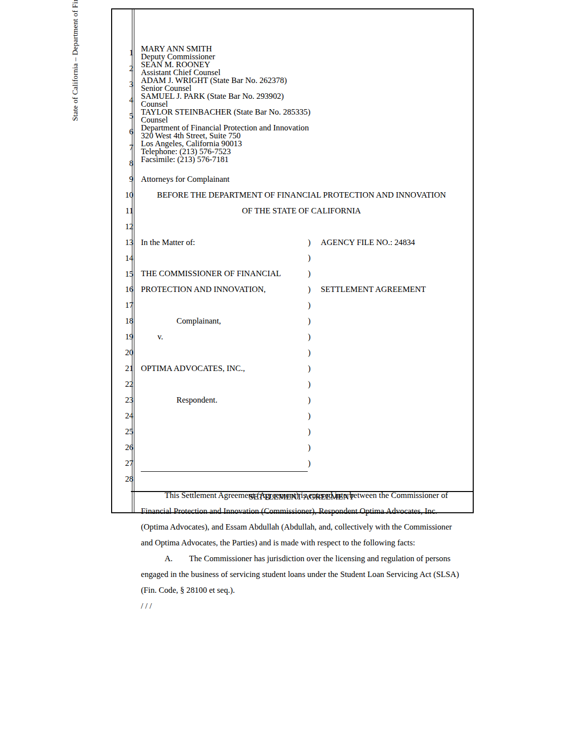State of California – Department of Financial Protection and Innovation
1
2
3
4
5
6
7
8
9
10
11
12
13
14
15
16
17
18
19
20
21
22
23
24
25
26
27
28
MARY ANN SMITH Deputy Commissioner SEAN M. ROONEY Assistant Chief Counsel ADAM J. WRIGHT (State Bar No. 262378) Senior Counsel SAMUEL J. PARK (State Bar No. 293902) Counsel TAYLOR STEINBACHER (State Bar No. 285335) Counsel Department of Financial Protection and Innovation 320 West 4th Street, Suite 750 Los Angeles, California 90013 Telephone: (213) 576-7523 Facsimile: (213) 576-7181
Attorneys for Complainant BEFORE THE DEPARTMENT OF FINANCIAL PROTECTION AND INNOVATION OF THE STATE OF CALIFORNIA
| In the Matter of: | ) | AGENCY FILE NO.: 24834 |
| | ) | |
| THE COMMISSIONER OF FINANCIAL PROTECTION AND INNOVATION, | ) ) | SETTLEMENT AGREEMENT |
| | ) | |
| Complainant, | ) | |
| v. | ) | |
| | ) | |
| OPTIMA ADVOCATES, INC., | ) | |
| | ) | |
| Respondent. | ) | |
| | ) | |
| | ) | |
| | ) | |
| | ) | |
This Settlement Agreement (Agreement) is entered into between the Commissioner of Financial Protection and Innovation (Commissioner), Respondent Optima Advocates, Inc. (Optima Advocates), and Essam Abdullah (Abdullah, and, collectively with the Commissioner and Optima Advocates, the Parties) and is made with respect to the following facts:
A. The Commissioner has jurisdiction over the licensing and regulation of persons engaged in the business of servicing student loans under the Student Loan Servicing Act (SLSA) (Fin. Code, § 28100 et seq.).
/ / /
SETTLEMENT AGREEMENT